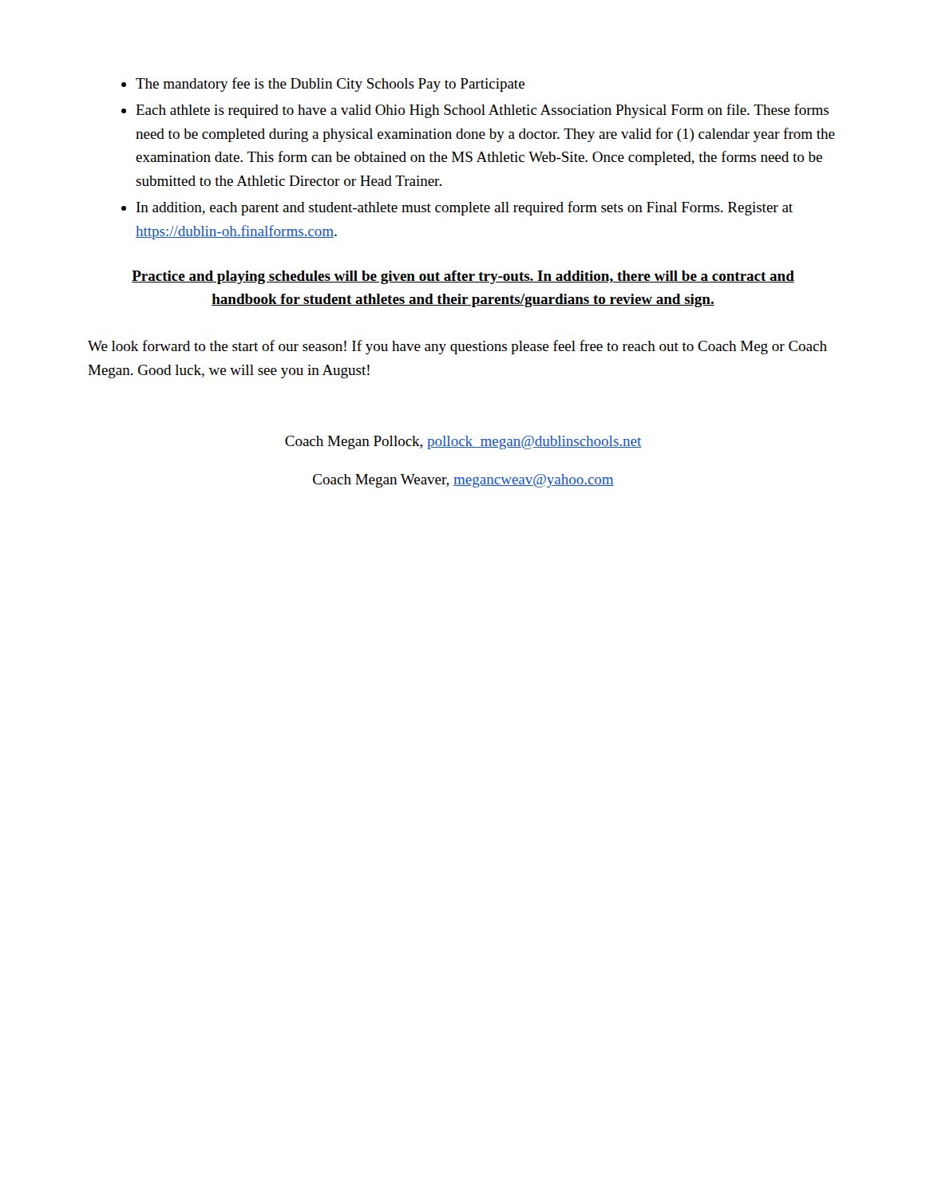The mandatory fee is the Dublin City Schools Pay to Participate
Each athlete is required to have a valid Ohio High School Athletic Association Physical Form on file. These forms need to be completed during a physical examination done by a doctor. They are valid for (1) calendar year from the examination date. This form can be obtained on the MS Athletic Web-Site. Once completed, the forms need to be submitted to the Athletic Director or Head Trainer.
In addition, each parent and student-athlete must complete all required form sets on Final Forms. Register at https://dublin-oh.finalforms.com.
Practice and playing schedules will be given out after try-outs. In addition, there will be a contract and handbook for student athletes and their parents/guardians to review and sign.
We look forward to the start of our season! If you have any questions please feel free to reach out to Coach Meg or Coach Megan. Good luck, we will see you in August!
Coach Megan Pollock, pollock_megan@dublinschools.net
Coach Megan Weaver, megancweav@yahoo.com